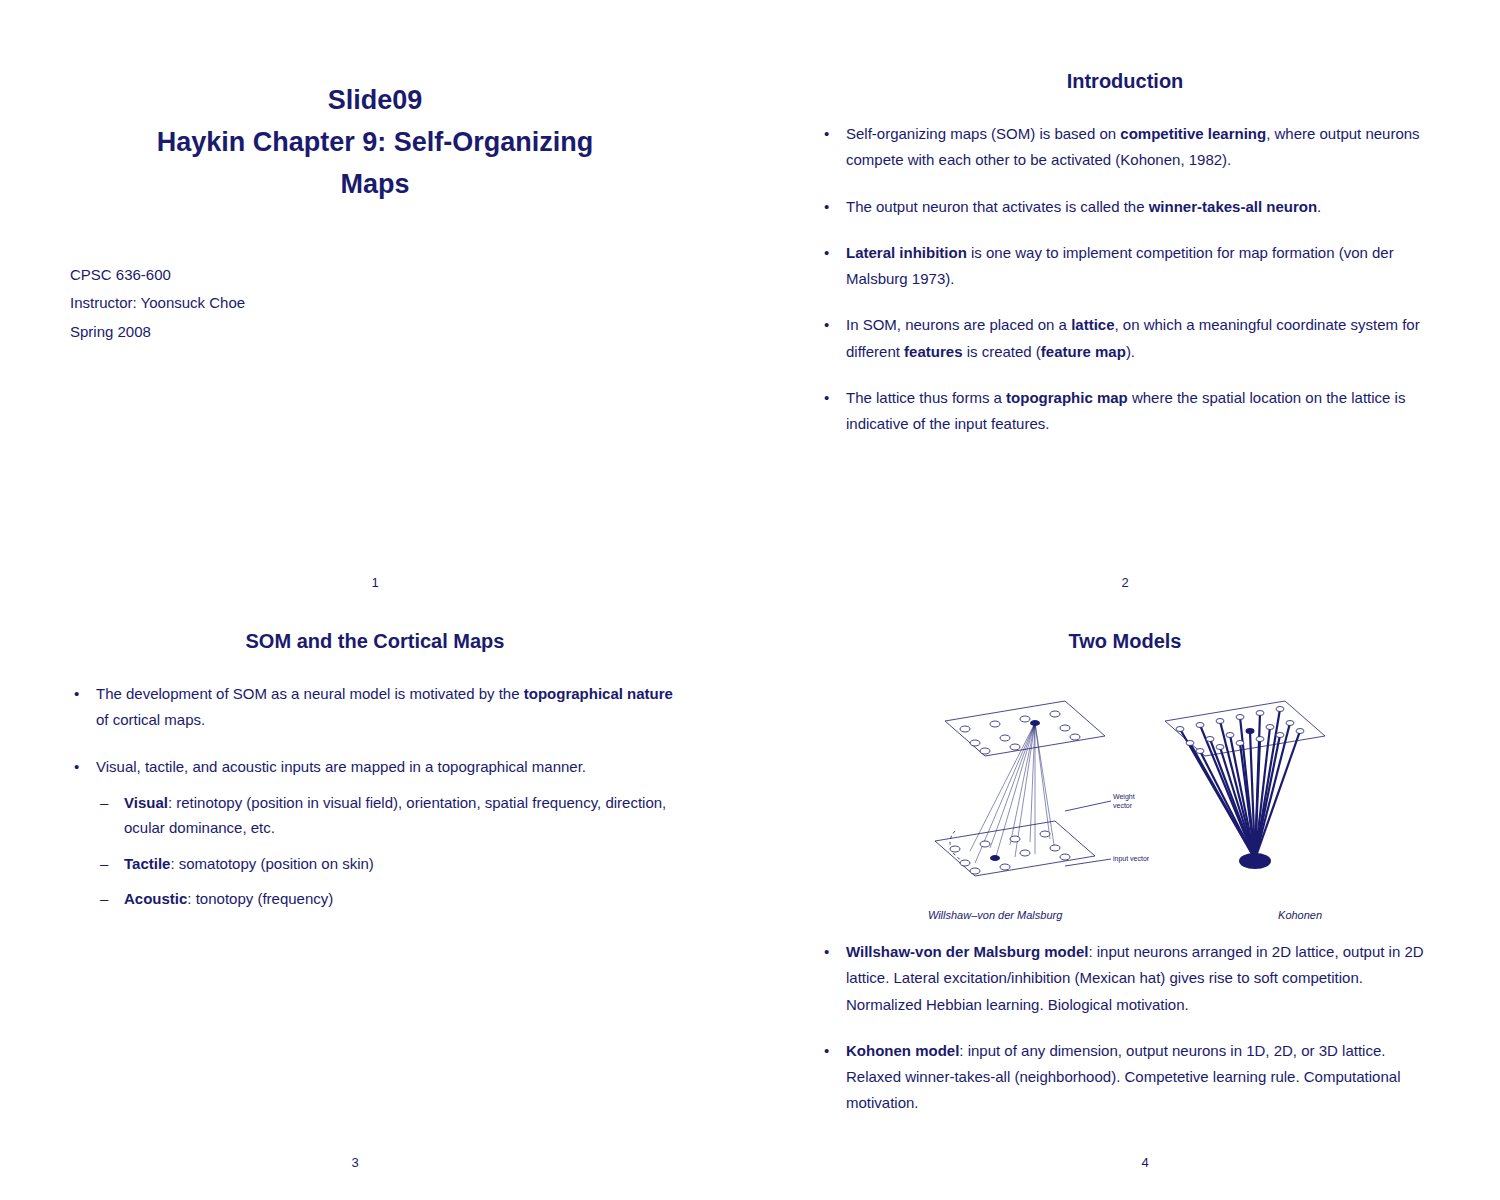Slide09
Haykin Chapter 9: Self-Organizing
Maps
CPSC 636-600
Instructor: Yoonsuck Choe
Spring 2008
1
Introduction
Self-organizing maps (SOM) is based on competitive learning, where output neurons compete with each other to be activated (Kohonen, 1982).
The output neuron that activates is called the winner-takes-all neuron.
Lateral inhibition is one way to implement competition for map formation (von der Malsburg 1973).
In SOM, neurons are placed on a lattice, on which a meaningful coordinate system for different features is created (feature map).
The lattice thus forms a topographic map where the spatial location on the lattice is indicative of the input features.
2
SOM and the Cortical Maps
The development of SOM as a neural model is motivated by the topographical nature of cortical maps.
Visual, tactile, and acoustic inputs are mapped in a topographical manner.
Visual: retinotopy (position in visual field), orientation, spatial frequency, direction, ocular dominance, etc.
Tactile: somatotopy (position on skin)
Acoustic: tonotopy (frequency)
3
Two Models
Weight vector input vector
Willshaw–von der Malsburg Kohonen
Willshaw-von der Malsburg model: input neurons arranged in 2D lattice, output in 2D lattice. Lateral excitation/inhibition (Mexican hat) gives rise to soft competition. Normalized Hebbian learning. Biological motivation.
Kohonen model: input of any dimension, output neurons in 1D, 2D, or 3D lattice. Relaxed winner-takes-all (neighborhood). Competetive learning rule. Computational motivation.
4